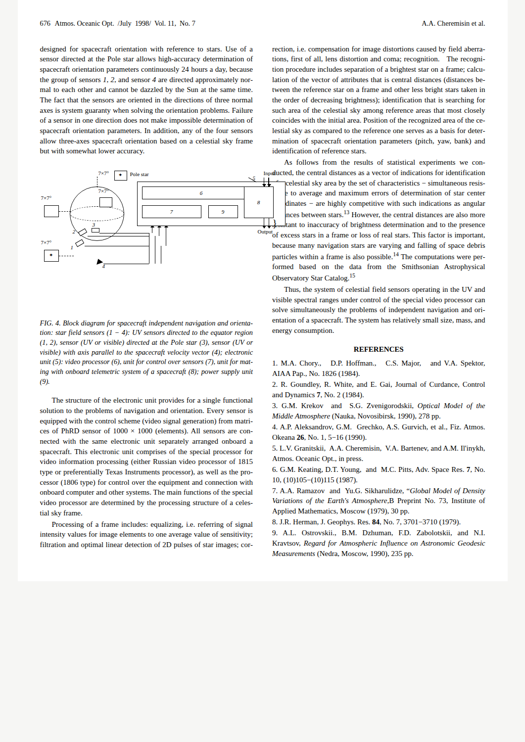676 Atmos. Oceanic Opt. /July 1998/ Vol. 11, No. 7 A.A. Cheremisin et al.
designed for spacecraft orientation with reference to stars. Use of a sensor directed at the Pole star allows high-accuracy determination of spacecraft orientation parameters continuously 24 hours a day, because the group of sensors 1, 2, and sensor 4 are directed approximately normal to each other and cannot be dazzled by the Sun at the same time. The fact that the sensors are oriented in the directions of three normal axes is system guaranty when solving the orientation problems. Failure of a sensor in one direction does not make impossible determination of spacecraft orientation parameters. In addition, any of the four sensors allow three-axes spacecraft orientation based on a celestial sky frame but with somewhat lower accuracy.
✦
Pole star
7×7°
7×7°
7×7°
7×7°
✦
1
2
3
4
5
6
7
9
8
Input
}
Output
FIG. 4. Block diagram for spacecraft independent navigation and orientation: star field sensors (1 − 4): UV sensors directed to the equator region (1, 2), sensor (UV or visible) directed at the Pole star (3), sensor (UV or visible) with axis parallel to the spacecraft velocity vector (4); electronic unit (5): video processor (6), unit for control over sensors (7), unit for mating with onboard telemetric system of a spacecraft (8); power supply unit (9).
The structure of the electronic unit provides for a single functional solution to the problems of navigation and orientation. Every sensor is equipped with the control scheme (video signal generation) from matrices of PhRD sensor of 1000 × 1000 (elements). All sensors are connected with the same electronic unit separately arranged onboard a spacecraft. This electronic unit comprises of the special processor for video information processing (either Russian video processor of 1815 type or preferentially Texas Instruments processor), as well as the processor (1806 type) for control over the equipment and connection with onboard computer and other systems. The main functions of the special video processor are determined by the processing structure of a celestial sky frame.
Processing of a frame includes: equalizing, i.e. referring of signal intensity values for image elements to one average value of sensitivity; filtration and optimal linear detection of 2D pulses of star images; correction, i.e. compensation for image distortions caused by field aberrations, first of all, lens distortion and coma; recognition. The recognition procedure includes separation of a brightest star on a frame; calculation of the vector of attributes that is central distances (distances between the reference star on a frame and other less bright stars taken in the order of decreasing brightness); identification that is searching for such area of the celestial sky among reference areas that most closely coincides with the initial area. Position of the recognized area of the celestial sky as compared to the reference one serves as a basis for determination of spacecraft orientation parameters (pitch, yaw, bank) and identification of reference stars.
As follows from the results of statistical experiments we conducted, the central distances as a vector of indications for identification of a celestial sky area by the set of characteristics − simultaneous resistance to average and maximum errors of determination of star center coordinates − are highly competitive with such indications as angular distances between stars.13 However, the central distances are also more resistant to inaccuracy of brightness determination and to the presence of excess stars in a frame or loss of real stars. This factor is important, because many navigation stars are varying and falling of space debris particles within a frame is also possible.14 The computations were performed based on the data from the Smithsonian Astrophysical Observatory Star Catalog.15
Thus, the system of celestial field sensors operating in the UV and visible spectral ranges under control of the special video processor can solve simultaneously the problems of independent navigation and orientation of a spacecraft. The system has relatively small size, mass, and energy consumption.
REFERENCES
1. M.A. Chory., D.P. Hoffman., C.S. Major, and V.A. Spektor, AIAA Pap., No. 1826 (1984).
2. R. Goundley, R. White, and E. Gai, Journal of Curdance, Control and Dynamics 7, No. 2 (1984).
3. G.M. Krekov and S.G. Zvenigorodskii, Optical Model of the Middle Atmosphere (Nauka, Novosibirsk, 1990), 278 pp.
4. A.P. Aleksandrov, G.M. Grechko, A.S. Gurvich, et al., Fiz. Atmos. Okeana 26, No. 1, 5−16 (1990).
5. L.V. Granitskii, A.A. Cheremisin, V.A. Bartenev, and A.M. Il'inykh, Atmos. Oceanic Opt., in press.
6. G.M. Keating, D.T. Young, and M.C. Pitts, Adv. Space Res. 7, No. 10, (10)105−(10)115 (1987).
7. A.A. Ramazov and Yu.G. Sikharulidze, “Global Model of Density Variations of the Earth's Atmosphere, B Preprint No. 73, Institute of Applied Mathematics, Moscow (1979), 30 pp.
8. J.R. Herman, J. Geophys. Res. 84, No. 7, 3701−3710 (1979).
9. A.L. Ostrovskii., B.M. Dzhuman, F.D. Zabolotskii, and N.I. Kravtsov, Regard for Atmospheric Influence on Astronomic Geodesic Measurements (Nedra, Moscow, 1990), 235 pp.